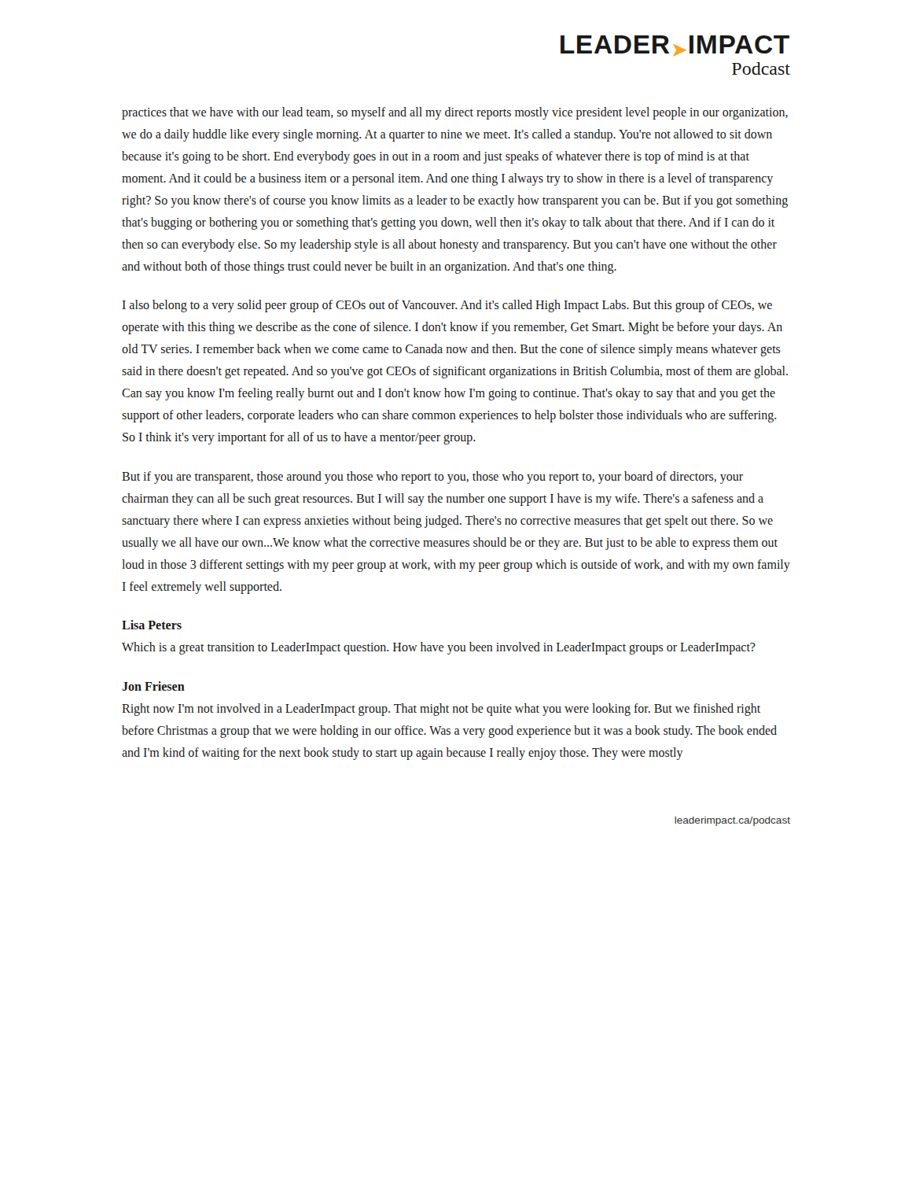LEADER➤IMPACT Podcast
practices that we have with our lead team, so myself and all my direct reports mostly vice president level people in our organization, we do a daily huddle like every single morning. At a quarter to nine we meet. It's called a standup. You're not allowed to sit down because it's going to be short. End everybody goes in out in a room and just speaks of whatever there is top of mind is at that moment. And it could be a business item or a personal item. And one thing I always try to show in there is a level of transparency right? So you know there's of course you know limits as a leader to be exactly how transparent you can be. But if you got something that's bugging or bothering you or something that's getting you down, well then it's okay to talk about that there. And if I can do it then so can everybody else. So my leadership style is all about honesty and transparency. But you can't have one without the other and without both of those things trust could never be built in an organization. And that's one thing.
I also belong to a very solid peer group of CEOs out of Vancouver. And it's called High Impact Labs. But this group of CEOs, we operate with this thing we describe as the cone of silence. I don't know if you remember, Get Smart. Might be before your days. An old TV series. I remember back when we come came to Canada now and then. But the cone of silence simply means whatever gets said in there doesn't get repeated. And so you've got CEOs of significant organizations in British Columbia, most of them are global. Can say you know I'm feeling really burnt out and I don't know how I'm going to continue. That's okay to say that and you get the support of other leaders, corporate leaders who can share common experiences to help bolster those individuals who are suffering. So I think it's very important for all of us to have a mentor/peer group.
But if you are transparent, those around you those who report to you, those who you report to, your board of directors, your chairman they can all be such great resources. But I will say the number one support I have is my wife. There's a safeness and a sanctuary there where I can express anxieties without being judged. There's no corrective measures that get spelt out there. So we usually we all have our own...We know what the corrective measures should be or they are. But just to be able to express them out loud in those 3 different settings with my peer group at work, with my peer group which is outside of work, and with my own family I feel extremely well supported.
Lisa Peters
Which is a great transition to LeaderImpact question. How have you been involved in LeaderImpact groups or LeaderImpact?
Jon Friesen
Right now I'm not involved in a LeaderImpact group. That might not be quite what you were looking for. But we finished right before Christmas a group that we were holding in our office. Was a very good experience but it was a book study. The book ended and I'm kind of waiting for the next book study to start up again because I really enjoy those. They were mostly
leaderimpact.ca/podcast